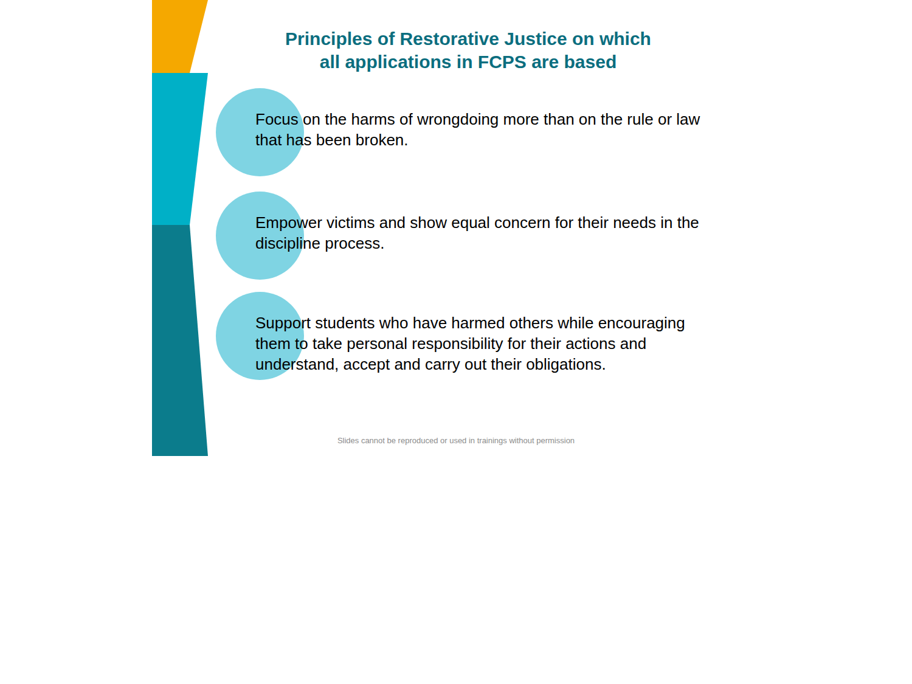Principles of Restorative Justice on which
all applications in FCPS are based
Focus on the harms of wrongdoing more than on the rule or law that has been broken.
Empower victims and show equal concern for their needs in the discipline process.
Support students who have harmed others while encouraging them to take personal responsibility for their actions and understand, accept and carry out their obligations.
Slides cannot be reproduced or used in trainings without permission